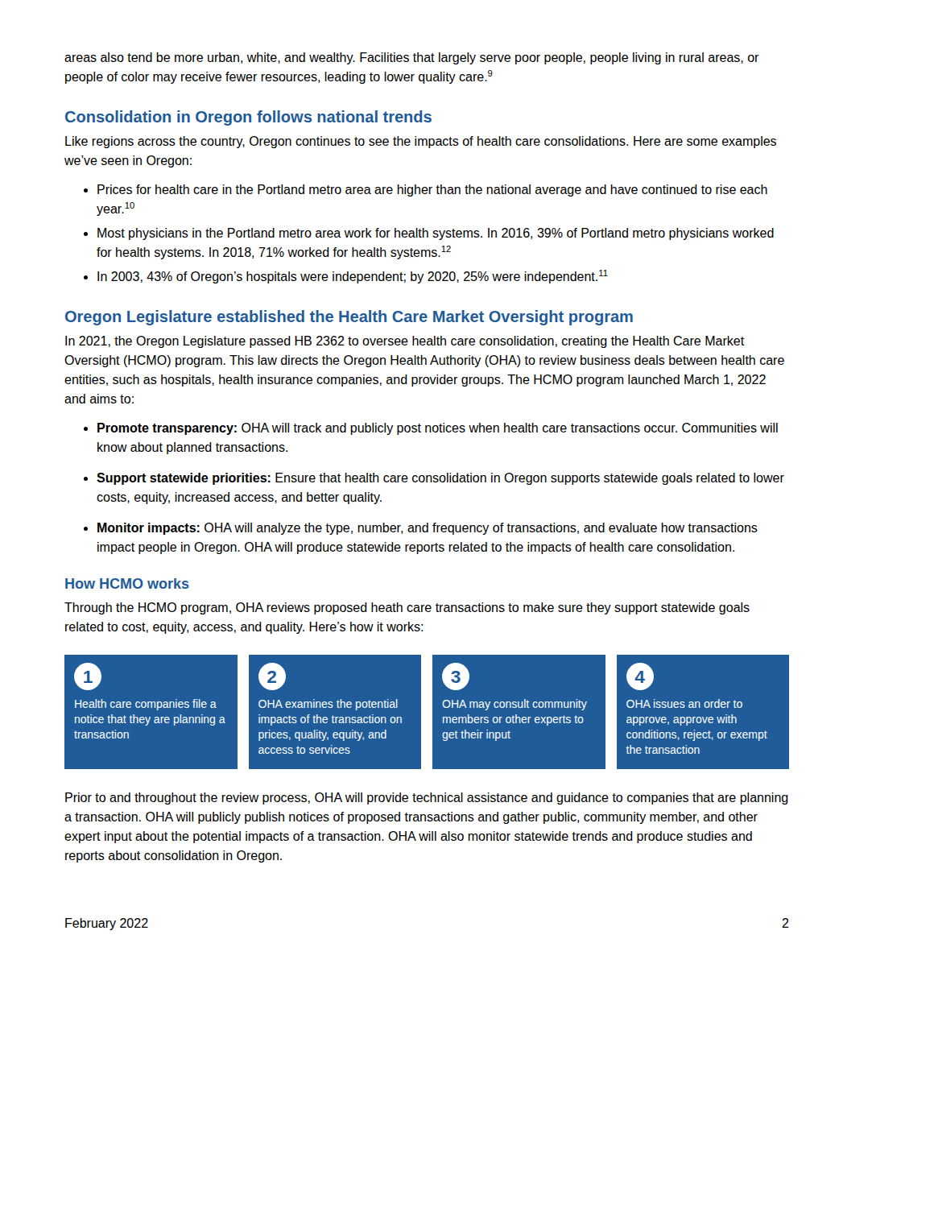areas also tend be more urban, white, and wealthy. Facilities that largely serve poor people, people living in rural areas, or people of color may receive fewer resources, leading to lower quality care.9
Consolidation in Oregon follows national trends
Like regions across the country, Oregon continues to see the impacts of health care consolidations. Here are some examples we’ve seen in Oregon:
Prices for health care in the Portland metro area are higher than the national average and have continued to rise each year.10
Most physicians in the Portland metro area work for health systems. In 2016, 39% of Portland metro physicians worked for health systems. In 2018, 71% worked for health systems.12
In 2003, 43% of Oregon’s hospitals were independent; by 2020, 25% were independent.11
Oregon Legislature established the Health Care Market Oversight program
In 2021, the Oregon Legislature passed HB 2362 to oversee health care consolidation, creating the Health Care Market Oversight (HCMO) program. This law directs the Oregon Health Authority (OHA) to review business deals between health care entities, such as hospitals, health insurance companies, and provider groups. The HCMO program launched March 1, 2022 and aims to:
Promote transparency: OHA will track and publicly post notices when health care transactions occur. Communities will know about planned transactions.
Support statewide priorities: Ensure that health care consolidation in Oregon supports statewide goals related to lower costs, equity, increased access, and better quality.
Monitor impacts: OHA will analyze the type, number, and frequency of transactions, and evaluate how transactions impact people in Oregon. OHA will produce statewide reports related to the impacts of health care consolidation.
How HCMO works
Through the HCMO program, OHA reviews proposed heath care transactions to make sure they support statewide goals related to cost, equity, access, and quality. Here’s how it works:
1
Health care companies file a notice that they are planning a transaction
2
OHA examines the potential impacts of the transaction on prices, quality, equity, and access to services
3
OHA may consult community members or other experts to get their input
4
OHA issues an order to approve, approve with conditions, reject, or exempt the transaction
Prior to and throughout the review process, OHA will provide technical assistance and guidance to companies that are planning a transaction. OHA will publicly publish notices of proposed transactions and gather public, community member, and other expert input about the potential impacts of a transaction. OHA will also monitor statewide trends and produce studies and reports about consolidation in Oregon.
February 2022 2